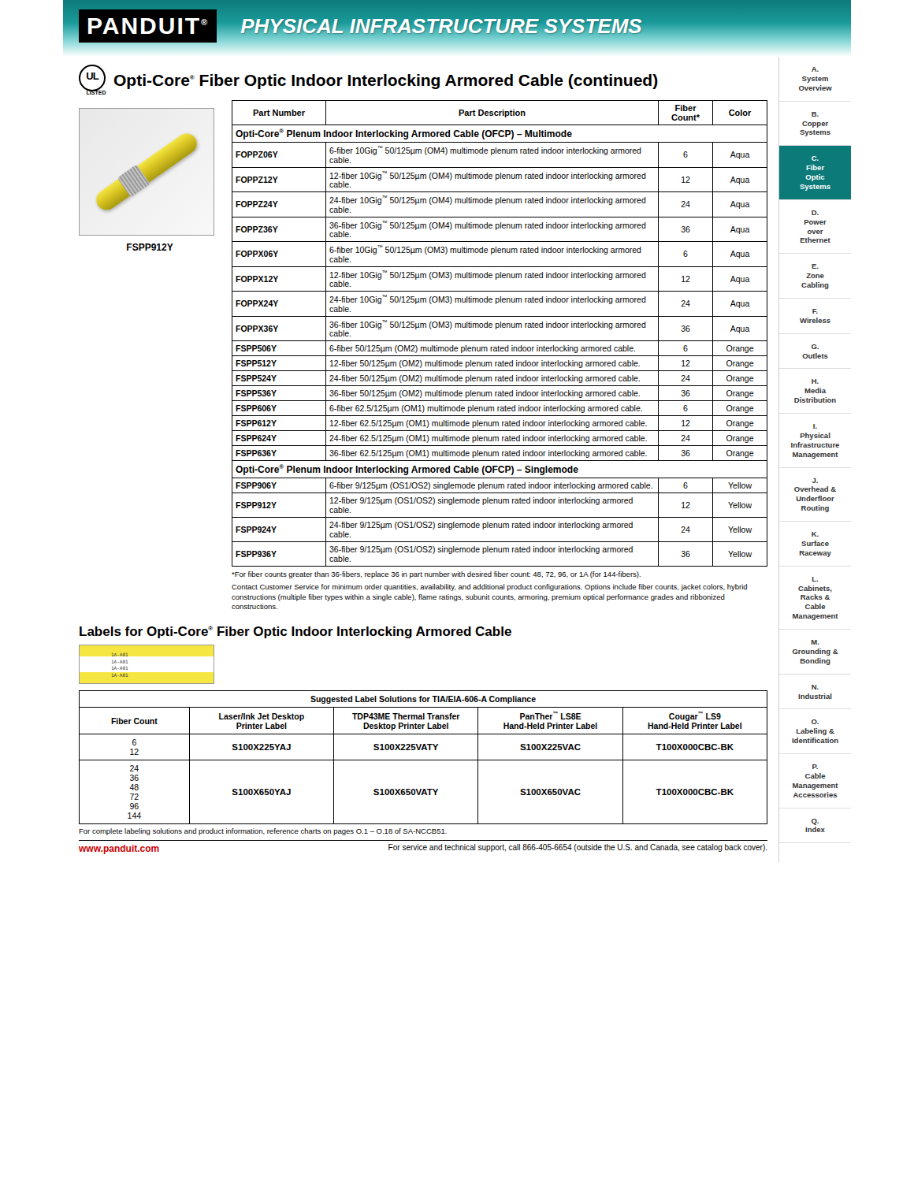PANDUIT® PHYSICAL INFRASTRUCTURE SYSTEMS
UL
LISTED
Opti-Core® Fiber Optic Indoor Interlocking Armored Cable (continued)
FSPP912Y
| Part Number | Part Description | Fiber Count* | Color |
| --- | --- | --- | --- |
| Opti-Core ® Plenum Indoor Interlocking Armored Cable (OFCP) – Multimode |
| FOPPZ06Y | 6-fiber 10Gig ™ 50/125µm (OM4) multimode plenum rated indoor interlocking armored cable. | 6 | Aqua |
| FOPPZ12Y | 12-fiber 10Gig ™ 50/125µm (OM4) multimode plenum rated indoor interlocking armored cable. | 12 | Aqua |
| FOPPZ24Y | 24-fiber 10Gig ™ 50/125µm (OM4) multimode plenum rated indoor interlocking armored cable. | 24 | Aqua |
| FOPPZ36Y | 36-fiber 10Gig ™ 50/125µm (OM4) multimode plenum rated indoor interlocking armored cable. | 36 | Aqua |
| FOPPX06Y | 6-fiber 10Gig ™ 50/125µm (OM3) multimode plenum rated indoor interlocking armored cable. | 6 | Aqua |
| FOPPX12Y | 12-fiber 10Gig ™ 50/125µm (OM3) multimode plenum rated indoor interlocking armored cable. | 12 | Aqua |
| FOPPX24Y | 24-fiber 10Gig ™ 50/125µm (OM3) multimode plenum rated indoor interlocking armored cable. | 24 | Aqua |
| FOPPX36Y | 36-fiber 10Gig ™ 50/125µm (OM3) multimode plenum rated indoor interlocking armored cable. | 36 | Aqua |
| FSPP506Y | 6-fiber 50/125µm (OM2) multimode plenum rated indoor interlocking armored cable. | 6 | Orange |
| FSPP512Y | 12-fiber 50/125µm (OM2) multimode plenum rated indoor interlocking armored cable. | 12 | Orange |
| FSPP524Y | 24-fiber 50/125µm (OM2) multimode plenum rated indoor interlocking armored cable. | 24 | Orange |
| FSPP536Y | 36-fiber 50/125µm (OM2) multimode plenum rated indoor interlocking armored cable. | 36 | Orange |
| FSPP606Y | 6-fiber 62.5/125µm (OM1) multimode plenum rated indoor interlocking armored cable. | 6 | Orange |
| FSPP612Y | 12-fiber 62.5/125µm (OM1) multimode plenum rated indoor interlocking armored cable. | 12 | Orange |
| FSPP624Y | 24-fiber 62.5/125µm (OM1) multimode plenum rated indoor interlocking armored cable. | 24 | Orange |
| FSPP636Y | 36-fiber 62.5/125µm (OM1) multimode plenum rated indoor interlocking armored cable. | 36 | Orange |
| Opti-Core ® Plenum Indoor Interlocking Armored Cable (OFCP) – Singlemode |
| FSPP906Y | 6-fiber 9/125µm (OS1/OS2) singlemode plenum rated indoor interlocking armored cable. | 6 | Yellow |
| FSPP912Y | 12-fiber 9/125µm (OS1/OS2) singlemode plenum rated indoor interlocking armored cable. | 12 | Yellow |
| FSPP924Y | 24-fiber 9/125µm (OS1/OS2) singlemode plenum rated indoor interlocking armored cable. | 24 | Yellow |
| FSPP936Y | 36-fiber 9/125µm (OS1/OS2) singlemode plenum rated indoor interlocking armored cable. | 36 | Yellow |
*For fiber counts greater than 36-fibers, replace 36 in part number with desired fiber count: 48, 72, 96, or 1A (for 144-fibers).
Contact Customer Service for minimum order quantities, availability, and additional product configurations. Options include fiber counts, jacket colors, hybrid constructions (multiple fiber types within a single cable), flame ratings, subunit counts, armoring, premium optical performance grades and ribbonized constructions.
Labels for Opti-Core® Fiber Optic Indoor Interlocking Armored Cable
1A-A01
1A-A01
1A-A01
1A-A01
| Suggested Label Solutions for TIA/EIA-606-A Compliance |
| --- |
| Fiber Count | Laser/Ink Jet Desktop Printer Label | TDP43ME Thermal Transfer Desktop Printer Label | PanTher ™ LS8E Hand-Held Printer Label | Cougar ™ LS9 Hand-Held Printer Label |
| 6 12 | S100X225YAJ | S100X225VATY | S100X225VAC | T100X000CBC-BK |
| 24 36 48 72 96 144 | S100X650YAJ | S100X650VATY | S100X650VAC | T100X000CBC-BK |
For complete labeling solutions and product information, reference charts on pages O.1 – O.18 of SA-NCCB51.
www.panduit.com For service and technical support, call 866-405-6654 (outside the U.S. and Canada, see catalog back cover).
A.
System
Overview
B.
Copper
Systems
C.
Fiber
Optic
Systems
D.
Power
over
Ethernet
E.
Zone
Cabling
F.
Wireless
G.
Outlets
H.
Media
Distribution
I.
Physical
Infrastructure
Management
J.
Overhead &
Underfloor
Routing
K.
Surface
Raceway
L.
Cabinets,
Racks &
Cable
Management
M.
Grounding &
Bonding
N.
Industrial
O.
Labeling &
Identification
P.
Cable
Management
Accessories
Q.
Index